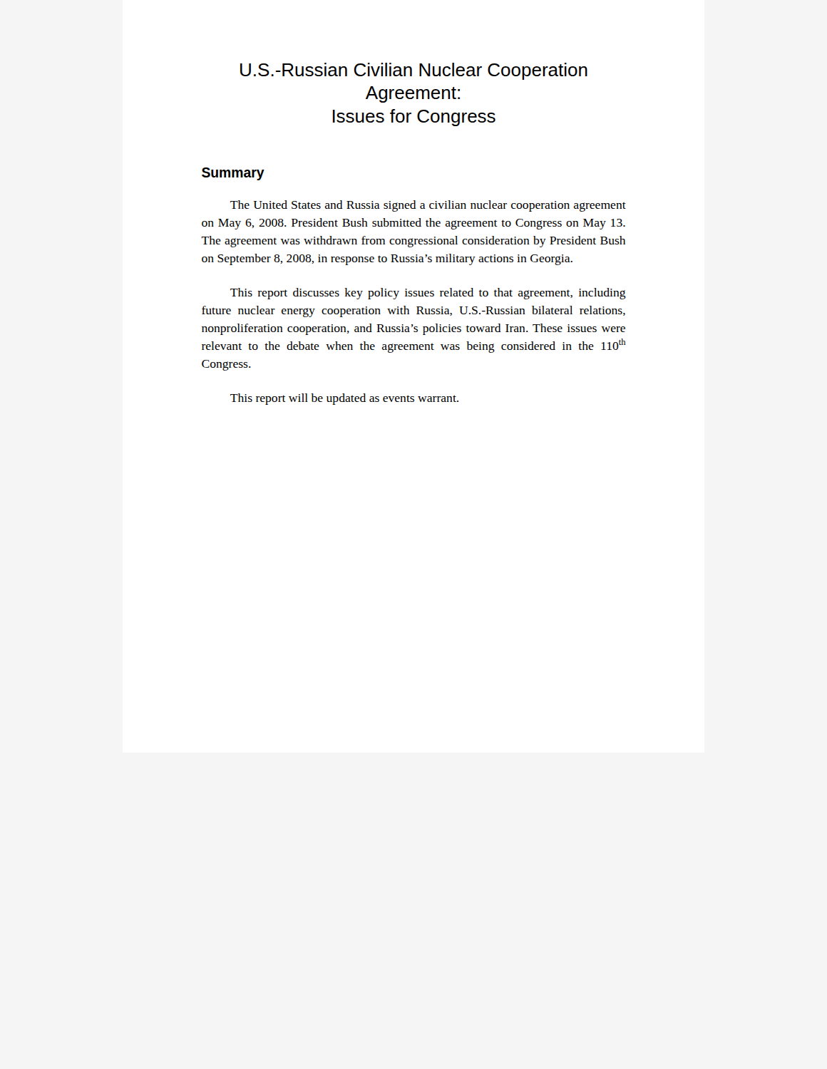U.S.-Russian Civilian Nuclear Cooperation Agreement:
Issues for Congress
Summary
The United States and Russia signed a civilian nuclear cooperation agreement on May 6, 2008. President Bush submitted the agreement to Congress on May 13. The agreement was withdrawn from congressional consideration by President Bush on September 8, 2008, in response to Russia’s military actions in Georgia.
This report discusses key policy issues related to that agreement, including future nuclear energy cooperation with Russia, U.S.-Russian bilateral relations, nonproliferation cooperation, and Russia’s policies toward Iran. These issues were relevant to the debate when the agreement was being considered in the 110th Congress.
This report will be updated as events warrant.